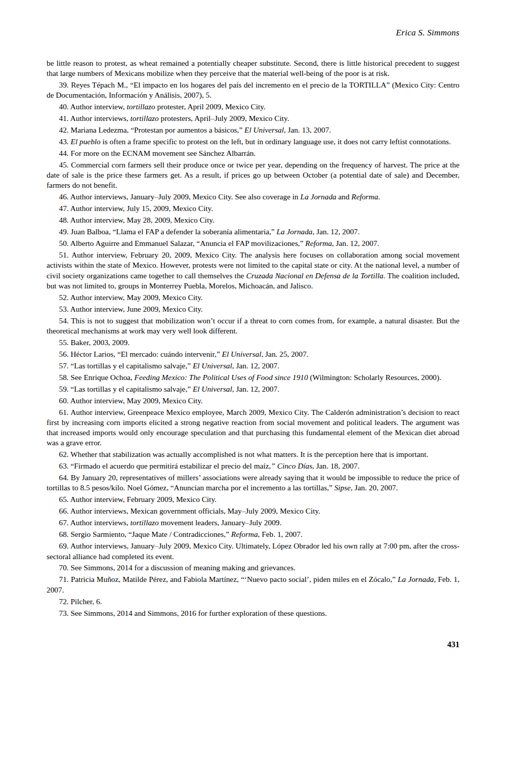Erica S. Simmons
be little reason to protest, as wheat remained a potentially cheaper substitute. Second, there is little historical precedent to suggest that large numbers of Mexicans mobilize when they perceive that the material well-being of the poor is at risk.
39. Reyes Tépach M., “El impacto en los hogares del país del incremento en el precio de la TORTILLA” (Mexico City: Centro de Documentación, Información y Análisis, 2007), 5.
40. Author interview, tortillazo protester, April 2009, Mexico City.
41. Author interviews, tortillazo protesters, April–July 2009, Mexico City.
42. Mariana Ledezma, “Protestan por aumentos a básicos,” El Universal, Jan. 13, 2007.
43. El pueblo is often a frame specific to protest on the left, but in ordinary language use, it does not carry leftist connotations.
44. For more on the ECNAM movement see Sánchez Albarrán.
45. Commercial corn farmers sell their produce once or twice per year, depending on the frequency of harvest. The price at the date of sale is the price these farmers get. As a result, if prices go up between October (a potential date of sale) and December, farmers do not benefit.
46. Author interviews, January–July 2009, Mexico City. See also coverage in La Jornada and Reforma.
47. Author interview, July 15, 2009, Mexico City.
48. Author interview, May 28, 2009, Mexico City.
49. Juan Balboa, “Llama el FAP a defender la soberanía alimentaria,” La Jornada, Jan. 12, 2007.
50. Alberto Aguirre and Emmanuel Salazar, “Anuncia el FAP movilizaciones,” Reforma, Jan. 12, 2007.
51. Author interview, February 20, 2009, Mexico City. The analysis here focuses on collaboration among social movement activists within the state of Mexico. However, protests were not limited to the capital state or city. At the national level, a number of civil society organizations came together to call themselves the Cruzada Nacional en Defensa de la Tortilla. The coalition included, but was not limited to, groups in Monterrey Puebla, Morelos, Michoacán, and Jalisco.
52. Author interview, May 2009, Mexico City.
53. Author interview, June 2009, Mexico City.
54. This is not to suggest that mobilization won’t occur if a threat to corn comes from, for example, a natural disaster. But the theoretical mechanisms at work may very well look different.
55. Baker, 2003, 2009.
56. Héctor Larios, “El mercado: cuándo intervenir,” El Universal, Jan. 25, 2007.
57. “Las tortillas y el capitalismo salvaje,” El Universal, Jan. 12, 2007.
58. See Enrique Ochoa, Feeding Mexico: The Political Uses of Food since 1910 (Wilmington: Scholarly Resources, 2000).
59. “Las tortillas y el capitalismo salvaje,” El Universal, Jan. 12, 2007.
60. Author interview, May 2009, Mexico City.
61. Author interview, Greenpeace Mexico employee, March 2009, Mexico City. The Calderón administration’s decision to react first by increasing corn imports elicited a strong negative reaction from social movement and political leaders. The argument was that increased imports would only encourage speculation and that purchasing this fundamental element of the Mexican diet abroad was a grave error.
62. Whether that stabilization was actually accomplished is not what matters. It is the perception here that is important.
63. “Firmado el acuerdo que permitirá estabilizar el precio del maíz,” Cinco Días, Jan. 18, 2007.
64. By January 20, representatives of millers’ associations were already saying that it would be impossible to reduce the price of tortillas to 8.5 pesos/kilo. Noel Gómez, “Anuncian marcha por el incremento a las tortillas,” Sipse, Jan. 20, 2007.
65. Author interview, February 2009, Mexico City.
66. Author interviews, Mexican government officials, May–July 2009, Mexico City.
67. Author interviews, tortillazo movement leaders, January–July 2009.
68. Sergio Sarmiento, “Jaque Mate / Contradicciones,” Reforma, Feb. 1, 2007.
69. Author interviews, January–July 2009, Mexico City. Ultimately, López Obrador led his own rally at 7:00 pm, after the cross-sectoral alliance had completed its event.
70. See Simmons, 2014 for a discussion of meaning making and grievances.
71. Patricia Muñoz, Matilde Pérez, and Fabiola Martínez, “‘Nuevo pacto social’, piden miles en el Zócalo,” La Jornada, Feb. 1, 2007.
72. Pilcher, 6.
73. See Simmons, 2014 and Simmons, 2016 for further exploration of these questions.
431